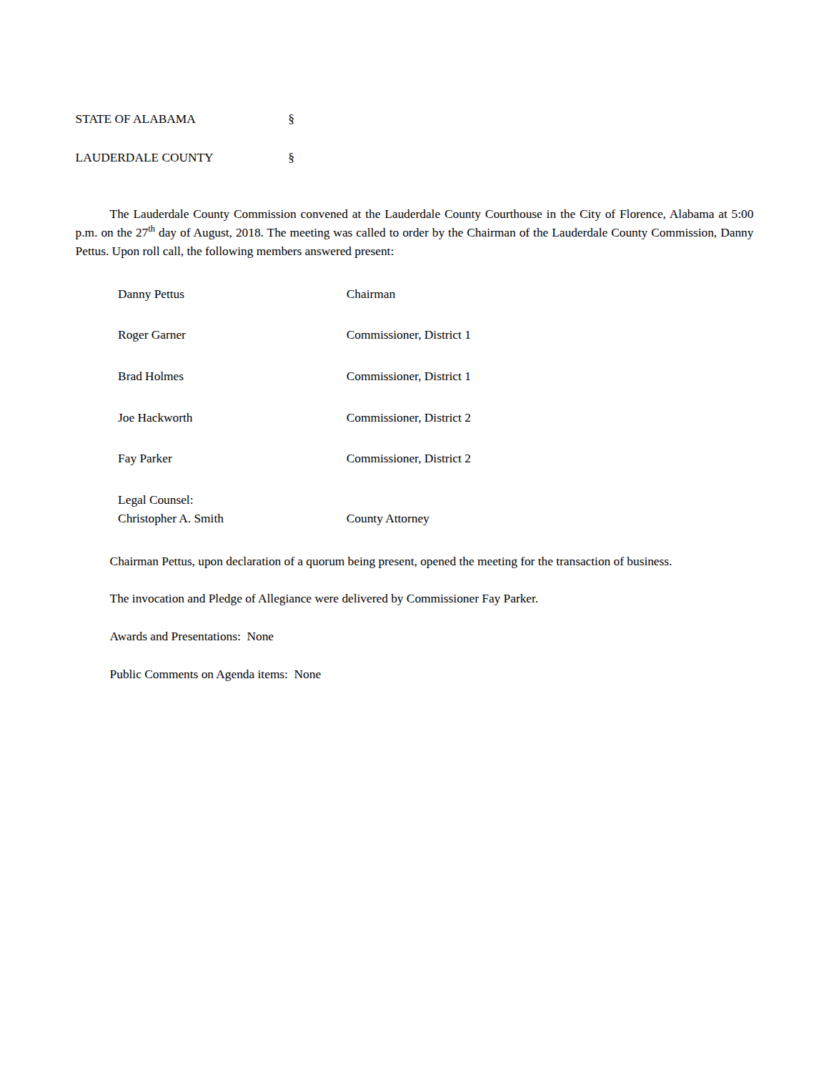STATE OF ALABAMA §
LAUDERDALE COUNTY §
The Lauderdale County Commission convened at the Lauderdale County Courthouse in the City of Florence, Alabama at 5:00 p.m. on the 27th day of August, 2018. The meeting was called to order by the Chairman of the Lauderdale County Commission, Danny Pettus. Upon roll call, the following members answered present:
Danny Pettus Chairman
Roger Garner Commissioner, District 1
Brad Holmes Commissioner, District 1
Joe Hackworth Commissioner, District 2
Fay Parker Commissioner, District 2
Legal Counsel:
Christopher A. Smith County Attorney
Chairman Pettus, upon declaration of a quorum being present, opened the meeting for the transaction of business.
The invocation and Pledge of Allegiance were delivered by Commissioner Fay Parker.
Awards and Presentations: None
Public Comments on Agenda items: None